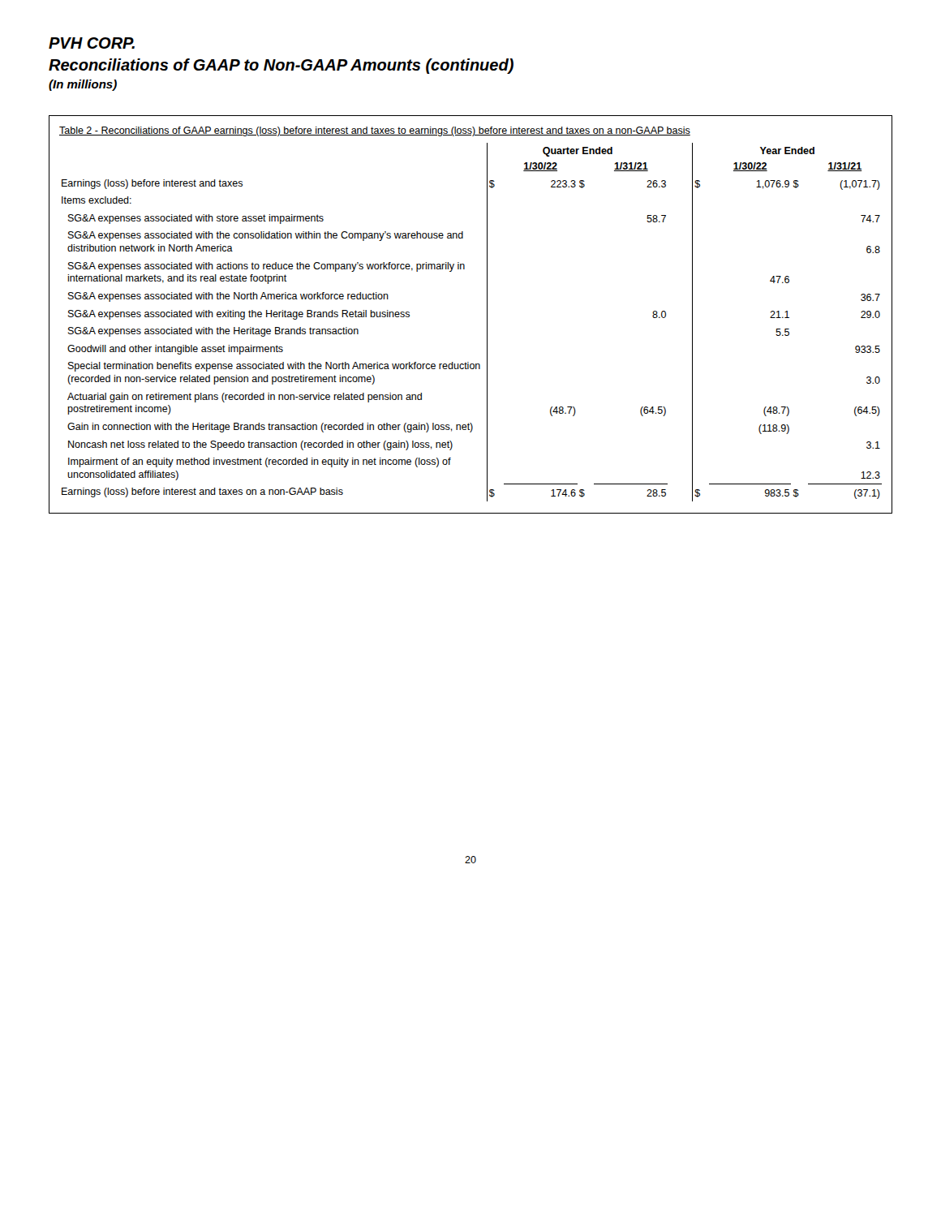PVH CORP.
Reconciliations of GAAP to Non-GAAP Amounts (continued)
(In millions)
Table 2 - Reconciliations of GAAP earnings (loss) before interest and taxes to earnings (loss) before interest and taxes on a non-GAAP basis
| | Quarter Ended | | Year Ended |
| | | 1/30/22 | | 1/31/21 | | | 1/30/22 | | 1/31/21 |
| Earnings (loss) before interest and taxes | $ | 223.3 | $ | 26.3 | | $ | 1,076.9 | $ | (1,071.7) |
| Items excluded: | | | | | | | | | |
| SG&A expenses associated with store asset impairments | | | | 58.7 | | | | | 74.7 |
| SG&A expenses associated with the consolidation within the Company’s warehouse and distribution network in North America | | | | | | | | | 6.8 |
| SG&A expenses associated with actions to reduce the Company’s workforce, primarily in international markets, and its real estate footprint | | | | | | | 47.6 | | |
| SG&A expenses associated with the North America workforce reduction | | | | | | | | | 36.7 |
| SG&A expenses associated with exiting the Heritage Brands Retail business | | | | 8.0 | | | 21.1 | | 29.0 |
| SG&A expenses associated with the Heritage Brands transaction | | | | | | | 5.5 | | |
| Goodwill and other intangible asset impairments | | | | | | | | | 933.5 |
| Special termination benefits expense associated with the North America workforce reduction (recorded in non-service related pension and postretirement income) | | | | | | | | | 3.0 |
| Actuarial gain on retirement plans (recorded in non-service related pension and postretirement income) | | (48.7) | | (64.5) | | | (48.7) | | (64.5) |
| Gain in connection with the Heritage Brands transaction (recorded in other (gain) loss, net) | | | | | | | (118.9) | | |
| Noncash net loss related to the Speedo transaction (recorded in other (gain) loss, net) | | | | | | | | | 3.1 |
| Impairment of an equity method investment (recorded in equity in net income (loss) of unconsolidated affiliates) | | | | | | | | | 12.3 |
| Earnings (loss) before interest and taxes on a non-GAAP basis | $ | 174.6 | $ | 28.5 | | $ | 983.5 | $ | (37.1) |
20